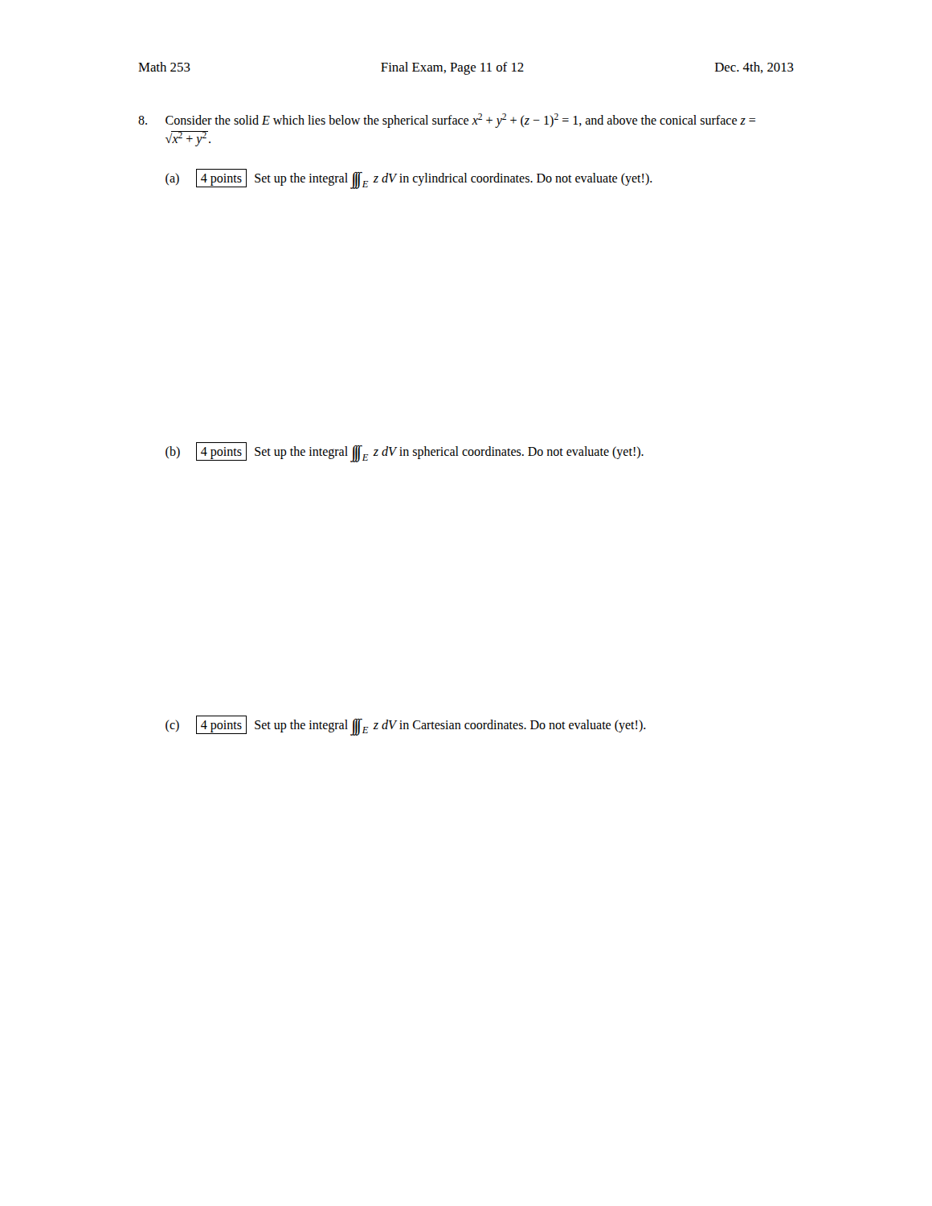Math 253
Final Exam, Page 11 of 12
Dec. 4th, 2013
8.
Consider the solid E which lies below the spherical surface x2 + y2 + (z − 1)2 = 1, and above the conical surface z = √x2 + y2.
(a) 4 points Set up the integral ∫∫∫E z dV in cylindrical coordinates. Do not evaluate (yet!).
(b) 4 points Set up the integral ∫∫∫E z dV in spherical coordinates. Do not evaluate (yet!).
(c) 4 points Set up the integral ∫∫∫E z dV in Cartesian coordinates. Do not evaluate (yet!).